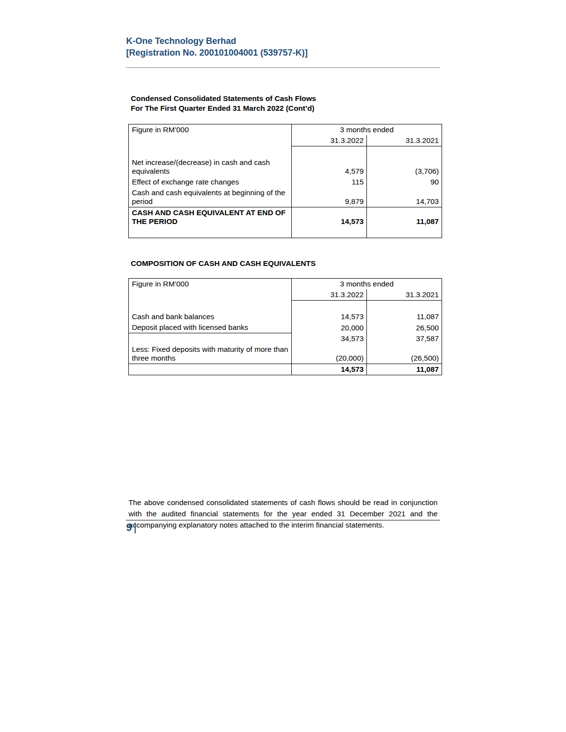K-One Technology Berhad
[Registration No. 200101004001 (539757-K)]
Condensed Consolidated Statements of Cash Flows
For The First Quarter Ended 31 March 2022 (Cont’d)
| Figure in RM’000 | 3 months ended |
| | 31.3.2022 | 31.3.2021 |
| Net increase/(decrease) in cash and cash equivalents | 4,579 | (3,706) |
| Effect of exchange rate changes | 115 | 90 |
| Cash and cash equivalents at beginning of the period | 9,879 | 14,703 |
| CASH AND CASH EQUIVALENT AT END OF THE PERIOD | 14,573 | 11,087 |
COMPOSITION OF CASH AND CASH EQUIVALENTS
| Figure in RM’000 | 3 months ended |
| | 31.3.2022 | 31.3.2021 |
| Cash and bank balances | 14,573 | 11,087 |
| Deposit placed with licensed banks | 20,000 | 26,500 |
| | 34,573 | 37,587 |
| Less: Fixed deposits with maturity of more than three months | (20,000) | (26,500) |
| | 14,573 | 11,087 |
The above condensed consolidated statements of cash flows should be read in conjunction with the audited financial statements for the year ended 31 December 2021 and the accompanying explanatory notes attached to the interim financial statements.
9